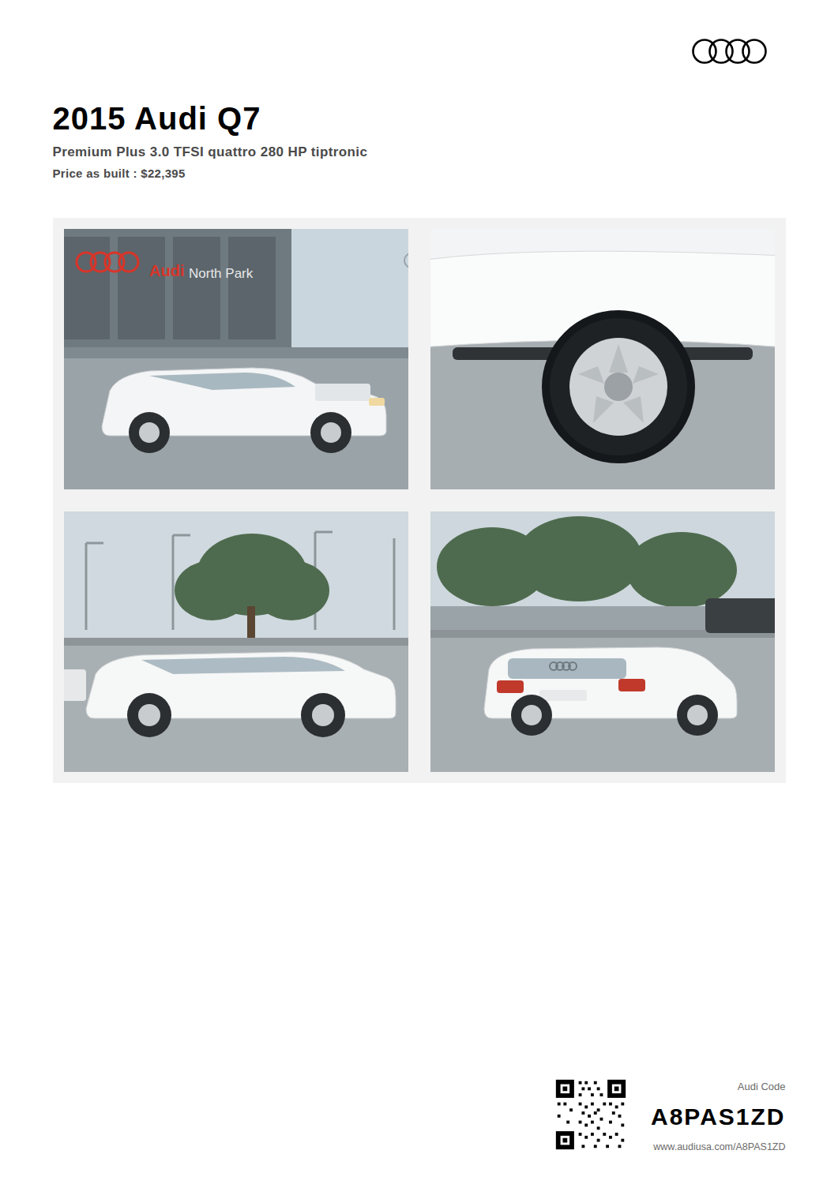2015 Audi Q7
Premium Plus 3.0 TFSI quattro 280 HP tiptronic
Price as built : $22,395
Audi North Park
Audi Code
A8PAS1ZD
www.audiusa.com/A8PAS1ZD